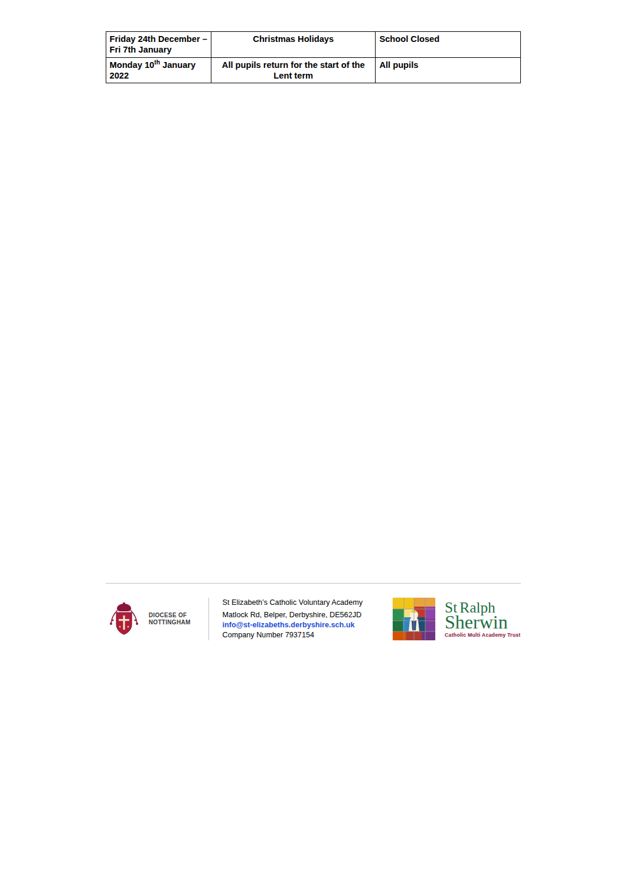| Friday 24th December – Fri 7th January | Christmas Holidays | School Closed |
| Monday 10 th January 2022 | All pupils return for the start of the Lent term | All pupils |
Diocese of
Nottingham
St Elizabeth’s Catholic Voluntary Academy
Matlock Rd, Belper, Derbyshire, DE562JD
info@st-elizabeths.derbyshire.sch.uk
Company Number 7937154
St Ralph Sherwin Catholic Multi Academy Trust